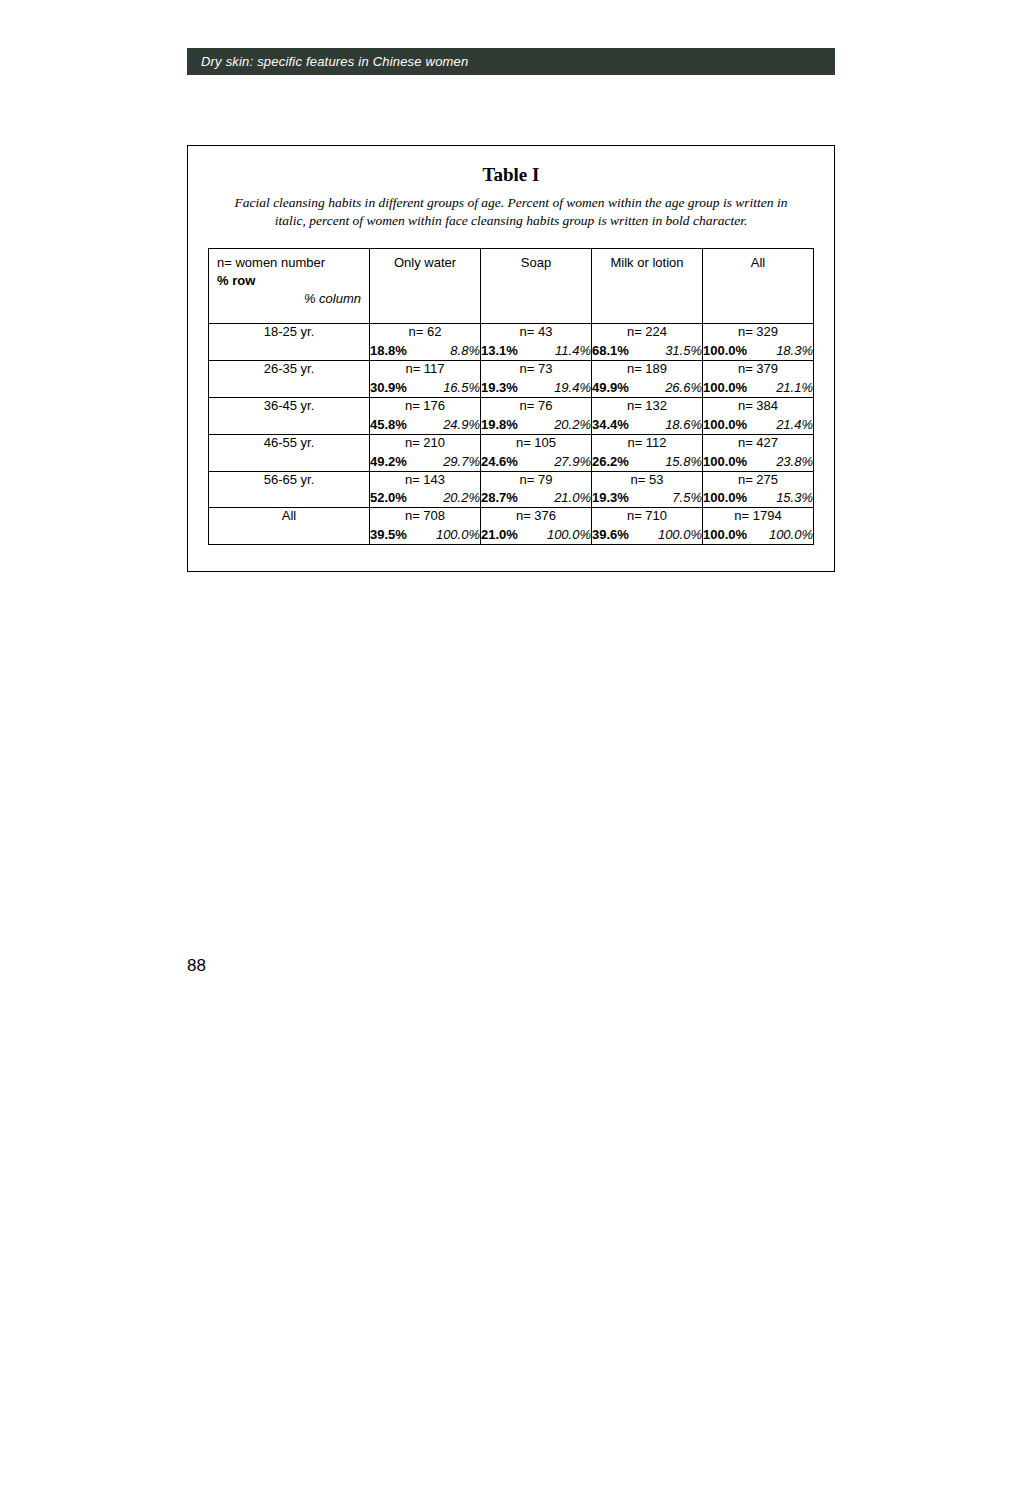Dry skin: specific features in Chinese women
Table I
Facial cleansing habits in different groups of age. Percent of women within the age group is written in italic, percent of women within face cleansing habits group is written in bold character.
| n= women number % row % column | Only water | Soap | Milk or lotion | All |
| --- | --- | --- | --- | --- |
| 18-25 yr. | n= 62 18.8% 8.8% | n= 43 13.1% 11.4% | n= 224 68.1% 31.5% | n= 329 100.0% 18.3% |
| 26-35 yr. | n= 117 30.9% 16.5% | n= 73 19.3% 19.4% | n= 189 49.9% 26.6% | n= 379 100.0% 21.1% |
| 36-45 yr. | n= 176 45.8% 24.9% | n= 76 19.8% 20.2% | n= 132 34.4% 18.6% | n= 384 100.0% 21.4% |
| 46-55 yr. | n= 210 49.2% 29.7% | n= 105 24.6% 27.9% | n= 112 26.2% 15.8% | n= 427 100.0% 23.8% |
| 56-65 yr. | n= 143 52.0% 20.2% | n= 79 28.7% 21.0% | n= 53 19.3% 7.5% | n= 275 100.0% 15.3% |
| All | n= 708 39.5% 100.0% | n= 376 21.0% 100.0% | n= 710 39.6% 100.0% | n= 1794 100.0% 100.0% |
88